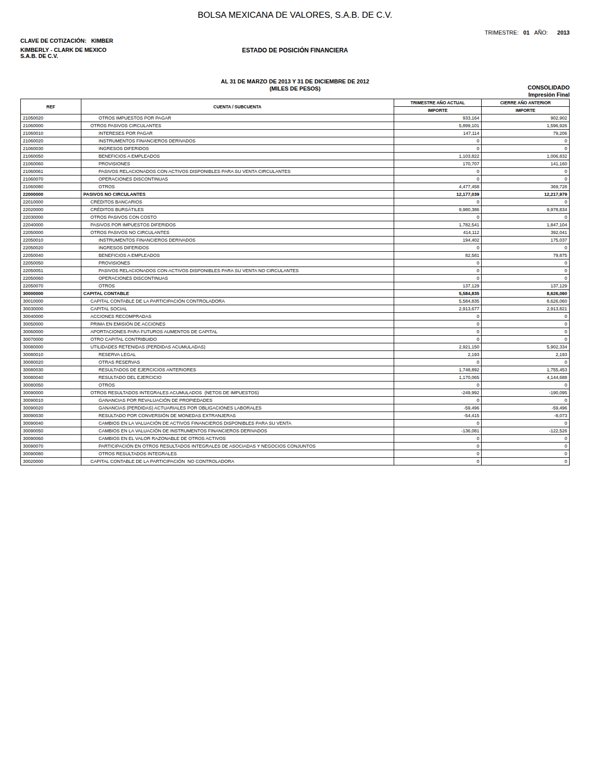BOLSA MEXICANA DE VALORES, S.A.B. DE C.V.
TRIMESTRE: 01 AÑO: 2013
CLAVE DE COTIZACIÓN: KIMBER
ESTADO DE POSICIÓN FINANCIERA
KIMBERLY - CLARK DE MEXICO S.A.B. DE C.V.
AL 31 DE MARZO DE 2013 Y 31 DE DICIEMBRE DE 2012
(MILES DE PESOS)
CONSOLIDADO
Impresión Final
| REF | CUENTA / SUBCUENTA | TRIMESTRE AÑO ACTUAL | CIERRE AÑO ANTERIOR |
| --- | --- | --- | --- |
| IMPORTE | IMPORTE |
| 21050020 | OTROS IMPUESTOS POR PAGAR | 933,164 | 902,902 |
| 21060000 | OTROS PASIVOS CIRCULANTES | 5,899,101 | 1,596,926 |
| 21060010 | INTERESES POR PAGAR | 147,114 | 79,206 |
| 21060020 | INSTRUMENTOS FINANCIEROS DERIVADOS | 0 | 0 |
| 21060030 | INGRESOS DIFERIDOS | 0 | 0 |
| 21060050 | BENEFICIOS A EMPLEADOS | 1,103,822 | 1,006,832 |
| 21060060 | PROVISIONES | 170,707 | 141,160 |
| 21060061 | PASIVOS RELACIONADOS CON ACTIVOS DISPONIBLES PARA SU VENTA CIRCULANTES | 0 | 0 |
| 21060070 | OPERACIONES DISCONTINUAS | 0 | 0 |
| 21060080 | OTROS | 4,477,458 | 369,728 |
| 22000000 | PASIVOS NO CIRCULANTES | 12,177,039 | 12,217,979 |
| 22010000 | CRÉDITOS BANCARIOS | 0 | 0 |
| 22020000 | CRÉDITOS BURSÁTILES | 9,980,386 | 9,978,834 |
| 22030000 | OTROS PASIVOS CON COSTO | 0 | 0 |
| 22040000 | PASIVOS POR IMPUESTOS DIFERIDOS | 1,782,541 | 1,847,104 |
| 22050000 | OTROS PASIVOS NO CIRCULANTES | 414,112 | 392,041 |
| 22050010 | INSTRUMENTOS FINANCIEROS DERIVADOS | 194,402 | 175,037 |
| 22050020 | INGRESOS DIFERIDOS | 0 | 0 |
| 22050040 | BENEFICIOS A EMPLEADOS | 82,581 | 79,875 |
| 22050050 | PROVISIONES | 0 | 0 |
| 22050051 | PASIVOS RELACIONADOS CON ACTIVOS DISPONIBLES PARA SU VENTA NO CIRCULANTES | 0 | 0 |
| 22050060 | OPERACIONES DISCONTINUAS | 0 | 0 |
| 22050070 | OTROS | 137,129 | 137,129 |
| 30000000 | CAPITAL CONTABLE | 5,584,835 | 8,626,060 |
| 30010000 | CAPITAL CONTABLE DE LA PARTICIPACIÓN CONTROLADORA | 5,584,835 | 8,626,060 |
| 30030000 | CAPITAL SOCIAL | 2,913,677 | 2,913,821 |
| 30040000 | ACCIONES RECOMPRADAS | 0 | 0 |
| 30050000 | PRIMA EN EMISIÓN DE ACCIONES | 0 | 0 |
| 30060000 | APORTACIONES PARA FUTUROS AUMENTOS DE CAPITAL | 0 | 0 |
| 30070000 | OTRO CAPITAL CONTRIBUIDO | 0 | 0 |
| 30080000 | UTILIDADES RETENIDAS (PERDIDAS ACUMULADAS) | 2,921,150 | 5,902,334 |
| 30080010 | RESERVA LEGAL | 2,193 | 2,193 |
| 30080020 | OTRAS RESERVAS | 0 | 0 |
| 30080030 | RESULTADOS DE EJERCICIOS ANTERIORES | 1,748,892 | 1,755,453 |
| 30080040 | RESULTADO DEL EJERCICIO | 1,170,065 | 4,144,688 |
| 30080050 | OTROS | 0 | 0 |
| 30090000 | OTROS RESULTADOS INTEGRALES ACUMULADOS (NETOS DE IMPUESTOS) | -249,992 | -190,095 |
| 30090010 | GANANCIAS POR REVALUACIÓN DE PROPIEDADES | 0 | 0 |
| 30090020 | GANANCIAS (PERDIDAS) ACTUARIALES POR OBLIGACIONES LABORALES | -59,496 | -59,496 |
| 30090030 | RESULTADO POR CONVERSIÓN DE MONEDAS EXTRANJERAS | -54,415 | -8,073 |
| 30090040 | CAMBIOS EN LA VALUACIÓN DE ACTIVOS FINANCIEROS DISPONIBLES PARA SU VENTA | 0 | 0 |
| 30090050 | CAMBIOS EN LA VALUACIÓN DE INSTRUMENTOS FINANCIEROS DERIVADOS | -136,081 | -122,526 |
| 30090060 | CAMBIOS EN EL VALOR RAZONABLE DE OTROS ACTIVOS | 0 | 0 |
| 30090070 | PARTICIPACIÓN EN OTROS RESULTADOS INTEGRALES DE ASOCIADAS Y NEGOCIOS CONJUNTOS | 0 | 0 |
| 30090080 | OTROS RESULTADOS INTEGRALES | 0 | 0 |
| 30020000 | CAPITAL CONTABLE DE LA PARTICIPACIÓN NO CONTROLADORA | 0 | 0 |